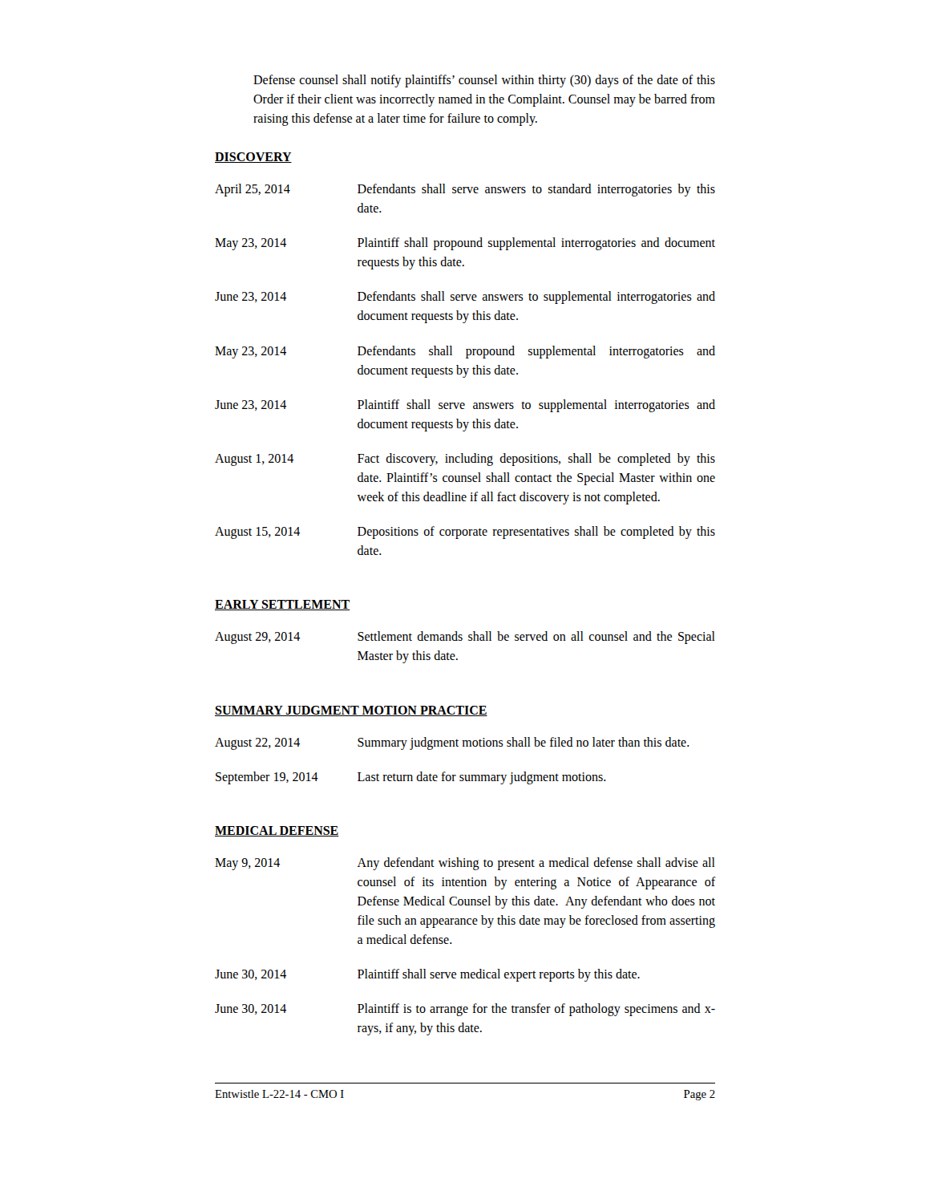Defense counsel shall notify plaintiffs’ counsel within thirty (30) days of the date of this Order if their client was incorrectly named in the Complaint. Counsel may be barred from raising this defense at a later time for failure to comply.
Discovery
| April 25, 2014 | Defendants shall serve answers to standard interrogatories by this date. |
| May 23, 2014 | Plaintiff shall propound supplemental interrogatories and document requests by this date. |
| June 23, 2014 | Defendants shall serve answers to supplemental interrogatories and document requests by this date. |
| May 23, 2014 | Defendants shall propound supplemental interrogatories and document requests by this date. |
| June 23, 2014 | Plaintiff shall serve answers to supplemental interrogatories and document requests by this date. |
| August 1, 2014 | Fact discovery, including depositions, shall be completed by this date. Plaintiff’s counsel shall contact the Special Master within one week of this deadline if all fact discovery is not completed. |
| August 15, 2014 | Depositions of corporate representatives shall be completed by this date. |
Early Settlement
| August 29, 2014 | Settlement demands shall be served on all counsel and the Special Master by this date. |
Summary Judgment Motion Practice
| August 22, 2014 | Summary judgment motions shall be filed no later than this date. |
| September 19, 2014 | Last return date for summary judgment motions. |
Medical Defense
| May 9, 2014 | Any defendant wishing to present a medical defense shall advise all counsel of its intention by entering a Notice of Appearance of Defense Medical Counsel by this date. Any defendant who does not file such an appearance by this date may be foreclosed from asserting a medical defense. |
| June 30, 2014 | Plaintiff shall serve medical expert reports by this date. |
| June 30, 2014 | Plaintiff is to arrange for the transfer of pathology specimens and x-rays, if any, by this date. |
Entwistle L-22-14 - CMO I Page 2